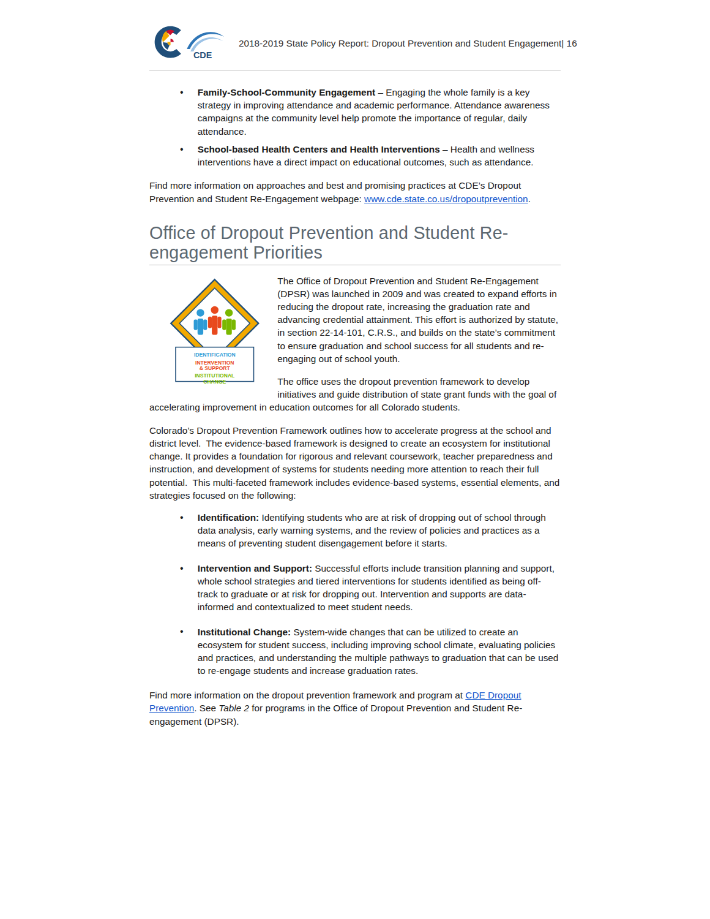CDE
2018-2019 State Policy Report: Dropout Prevention and Student Engagement| 16
Family-School-Community Engagement – Engaging the whole family is a key strategy in improving attendance and academic performance. Attendance awareness campaigns at the community level help promote the importance of regular, daily attendance.
School-based Health Centers and Health Interventions – Health and wellness interventions have a direct impact on educational outcomes, such as attendance.
Find more information on approaches and best and promising practices at CDE’s Dropout Prevention and Student Re-Engagement webpage: www.cde.state.co.us/dropoutprevention.
Office of Dropout Prevention and Student Re-engagement Priorities
IDENTIFICATION INTERVENTION & SUPPORT INSTITUTIONAL CHANGE
The Office of Dropout Prevention and Student Re-Engagement (DPSR) was launched in 2009 and was created to expand efforts in reducing the dropout rate, increasing the graduation rate and advancing credential attainment. This effort is authorized by statute, in section 22-14-101, C.R.S., and builds on the state’s commitment to ensure graduation and school success for all students and re-engaging out of school youth.
The office uses the dropout prevention framework to develop initiatives and guide distribution of state grant funds with the goal of accelerating improvement in education outcomes for all Colorado students.
Colorado’s Dropout Prevention Framework outlines how to accelerate progress at the school and district level. The evidence-based framework is designed to create an ecosystem for institutional change. It provides a foundation for rigorous and relevant coursework, teacher preparedness and instruction, and development of systems for students needing more attention to reach their full potential. This multi-faceted framework includes evidence-based systems, essential elements, and strategies focused on the following:
Identification: Identifying students who are at risk of dropping out of school through data analysis, early warning systems, and the review of policies and practices as a means of preventing student disengagement before it starts.
Intervention and Support: Successful efforts include transition planning and support, whole school strategies and tiered interventions for students identified as being off-track to graduate or at risk for dropping out. Intervention and supports are data-informed and contextualized to meet student needs.
Institutional Change: System-wide changes that can be utilized to create an ecosystem for student success, including improving school climate, evaluating policies and practices, and understanding the multiple pathways to graduation that can be used to re-engage students and increase graduation rates.
Find more information on the dropout prevention framework and program at CDE Dropout Prevention. See Table 2 for programs in the Office of Dropout Prevention and Student Re-engagement (DPSR).